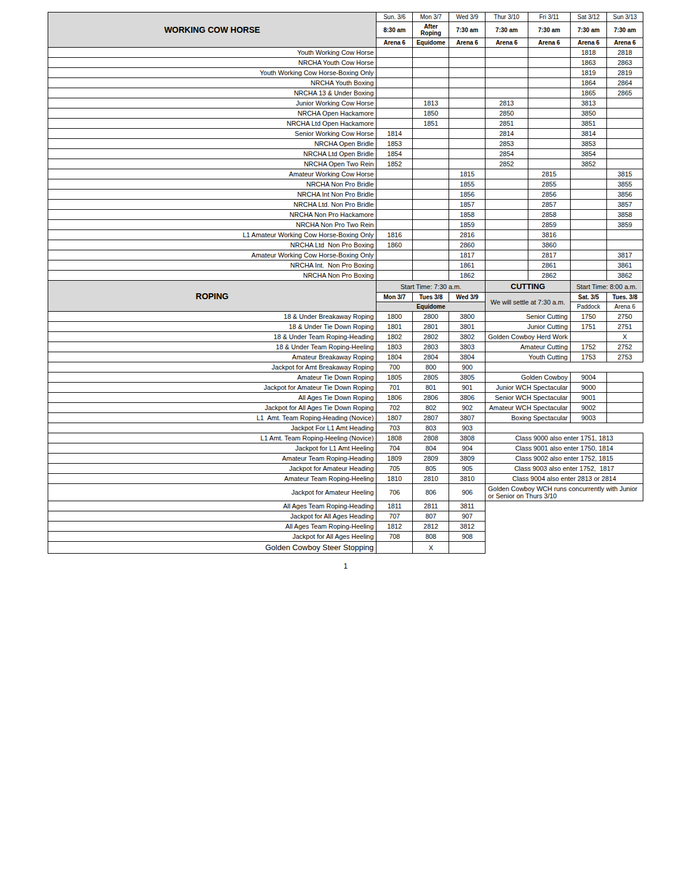| WORKING COW HORSE | Sun. 3/6 | Mon 3/7 | Wed 3/9 | Thur 3/10 | Fri 3/11 | Sat 3/12 | Sun 3/13 |
| 8:30 am | After Roping | 7:30 am | 7:30 am | 7:30 am | 7:30 am | 7:30 am |
| Arena 6 | Equidome | Arena 6 | Arena 6 | Arena 6 | Arena 6 | Arena 6 |
| Youth Working Cow Horse | | | | | | 1818 | 2818 |
| NRCHA Youth Cow Horse | | | | | | 1863 | 2863 |
| Youth Working Cow Horse-Boxing Only | | | | | | 1819 | 2819 |
| NRCHA Youth Boxing | | | | | | 1864 | 2864 |
| NRCHA 13 & Under Boxing | | | | | | 1865 | 2865 |
| Junior Working Cow Horse | | 1813 | | 2813 | | 3813 | |
| NRCHA Open Hackamore | | 1850 | | 2850 | | 3850 | |
| NRCHA Ltd Open Hackamore | | 1851 | | 2851 | | 3851 | |
| Senior Working Cow Horse | 1814 | | | 2814 | | 3814 | |
| NRCHA Open Bridle | 1853 | | | 2853 | | 3853 | |
| NRCHA Ltd Open Bridle | 1854 | | | 2854 | | 3854 | |
| NRCHA Open Two Rein | 1852 | | | 2852 | | 3852 | |
| Amateur Working Cow Horse | | | 1815 | | 2815 | | 3815 |
| NRCHA Non Pro Bridle | | | 1855 | | 2855 | | 3855 |
| NRCHA Int Non Pro Bridle | | | 1856 | | 2856 | | 3856 |
| NRCHA Ltd. Non Pro Bridle | | | 1857 | | 2857 | | 3857 |
| NRCHA Non Pro Hackamore | | | 1858 | | 2858 | | 3858 |
| NRCHA Non Pro Two Rein | | | 1859 | | 2859 | | 3859 |
| L1 Amateur Working Cow Horse-Boxing Only | 1816 | | 2816 | | 3816 | | |
| NRCHA Ltd Non Pro Boxing | 1860 | | 2860 | | 3860 | | |
| Amateur Working Cow Horse-Boxing Only | | | 1817 | | 2817 | | 3817 |
| NRCHA Int. Non Pro Boxing | | | 1861 | | 2861 | | 3861 |
| NRCHA Non Pro Boxing | | | 1862 | | 2862 | | 3862 |
| ROPING | Start Time: 7:30 a.m. | CUTTING | Start Time: 8:00 a.m. |
| Mon 3/7 | Tues 3/8 | Wed 3/9 | We will settle at 7:30 a.m. | Sat. 3/5 | Tues. 3/8 |
| Equidome | Paddock | Arena 6 |
| 18 & Under Breakaway Roping | 1800 | 2800 | 3800 | Senior Cutting | 1750 | 2750 |
| 18 & Under Tie Down Roping | 1801 | 2801 | 3801 | Junior Cutting | 1751 | 2751 |
| 18 & Under Team Roping-Heading | 1802 | 2802 | 3802 | Golden Cowboy Herd Work | | X |
| 18 & Under Team Roping-Heeling | 1803 | 2803 | 3803 | Amateur Cutting | 1752 | 2752 |
| Amateur Breakaway Roping | 1804 | 2804 | 3804 | Youth Cutting | 1753 | 2753 |
| Jackpot for Amt Breakaway Roping | 700 | 800 | 900 | | | |
| Amateur Tie Down Roping | 1805 | 2805 | 3805 | Golden Cowboy | 9004 | |
| Jackpot for Amateur Tie Down Roping | 701 | 801 | 901 | Junior WCH Spectacular | 9000 | |
| All Ages Tie Down Roping | 1806 | 2806 | 3806 | Senior WCH Spectacular | 9001 | |
| Jackpot for All Ages Tie Down Roping | 702 | 802 | 902 | Amateur WCH Spectacular | 9002 | |
| L1 Amt. Team Roping-Heading (Novice) | 1807 | 2807 | 3807 | Boxing Spectacular | 9003 | |
| Jackpot For L1 Amt Heading | 703 | 803 | 903 | |
| L1 Amt. Team Roping-Heeling (Novice) | 1808 | 2808 | 3808 | Class 9000 also enter 1751, 1813 |
| Jackpot for L1 Amt Heeling | 704 | 804 | 904 | Class 9001 also enter 1750, 1814 |
| Amateur Team Roping-Heading | 1809 | 2809 | 3809 | Class 9002 also enter 1752, 1815 |
| Jackpot for Amateur Heading | 705 | 805 | 905 | Class 9003 also enter 1752, 1817 |
| Amateur Team Roping-Heeling | 1810 | 2810 | 3810 | Class 9004 also enter 2813 or 2814 |
| Jackpot for Amateur Heeling | 706 | 806 | 906 | Golden Cowboy WCH runs concurrently with Junior or Senior on Thurs 3/10 |
| All Ages Team Roping-Heading | 1811 | 2811 | 3811 | | | | |
| Jackpot for All Ages Heading | 707 | 807 | 907 | | | | |
| All Ages Team Roping-Heeling | 1812 | 2812 | 3812 | | | | |
| Jackpot for All Ages Heeling | 708 | 808 | 908 | | | | |
| Golden Cowboy Steer Stopping | | X | | | | | |
1